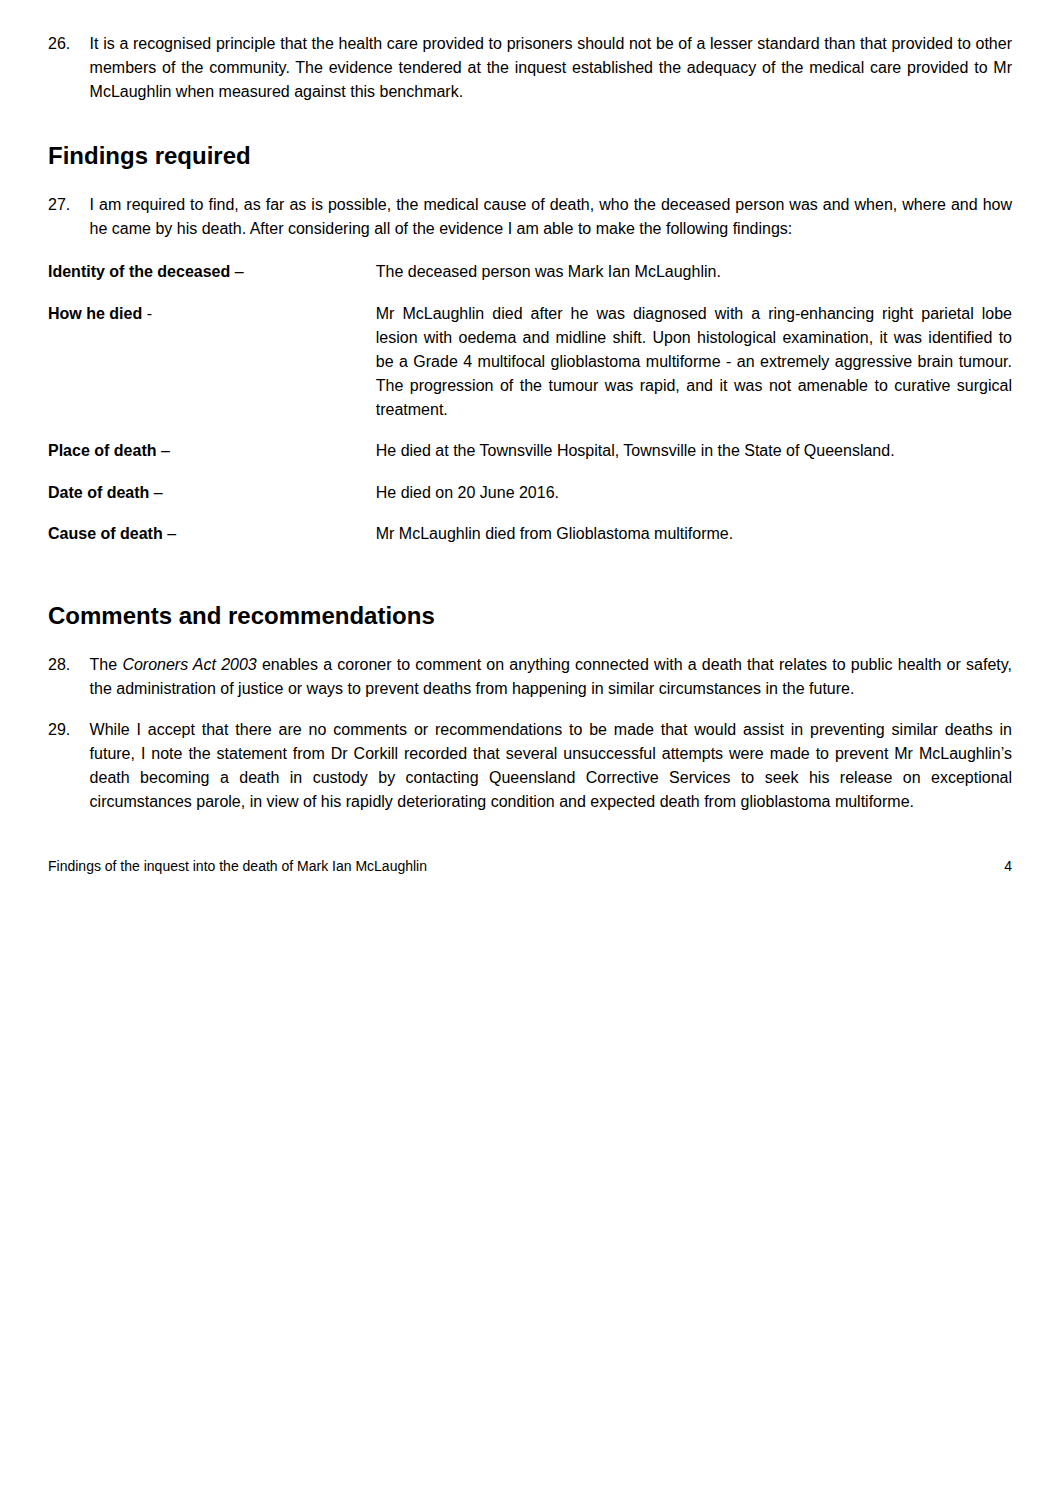It is a recognised principle that the health care provided to prisoners should not be of a lesser standard than that provided to other members of the community. The evidence tendered at the inquest established the adequacy of the medical care provided to Mr McLaughlin when measured against this benchmark.
Findings required
I am required to find, as far as is possible, the medical cause of death, who the deceased person was and when, where and how he came by his death. After considering all of the evidence I am able to make the following findings:
| Identity of the deceased – | The deceased person was Mark Ian McLaughlin. |
| How he died - | Mr McLaughlin died after he was diagnosed with a ring-enhancing right parietal lobe lesion with oedema and midline shift. Upon histological examination, it was identified to be a Grade 4 multifocal glioblastoma multiforme - an extremely aggressive brain tumour. The progression of the tumour was rapid, and it was not amenable to curative surgical treatment. |
| Place of death – | He died at the Townsville Hospital, Townsville in the State of Queensland. |
| Date of death – | He died on 20 June 2016. |
| Cause of death – | Mr McLaughlin died from Glioblastoma multiforme. |
Comments and recommendations
The Coroners Act 2003 enables a coroner to comment on anything connected with a death that relates to public health or safety, the administration of justice or ways to prevent deaths from happening in similar circumstances in the future.
While I accept that there are no comments or recommendations to be made that would assist in preventing similar deaths in future, I note the statement from Dr Corkill recorded that several unsuccessful attempts were made to prevent Mr McLaughlin’s death becoming a death in custody by contacting Queensland Corrective Services to seek his release on exceptional circumstances parole, in view of his rapidly deteriorating condition and expected death from glioblastoma multiforme.
Findings of the inquest into the death of Mark Ian McLaughlin 4